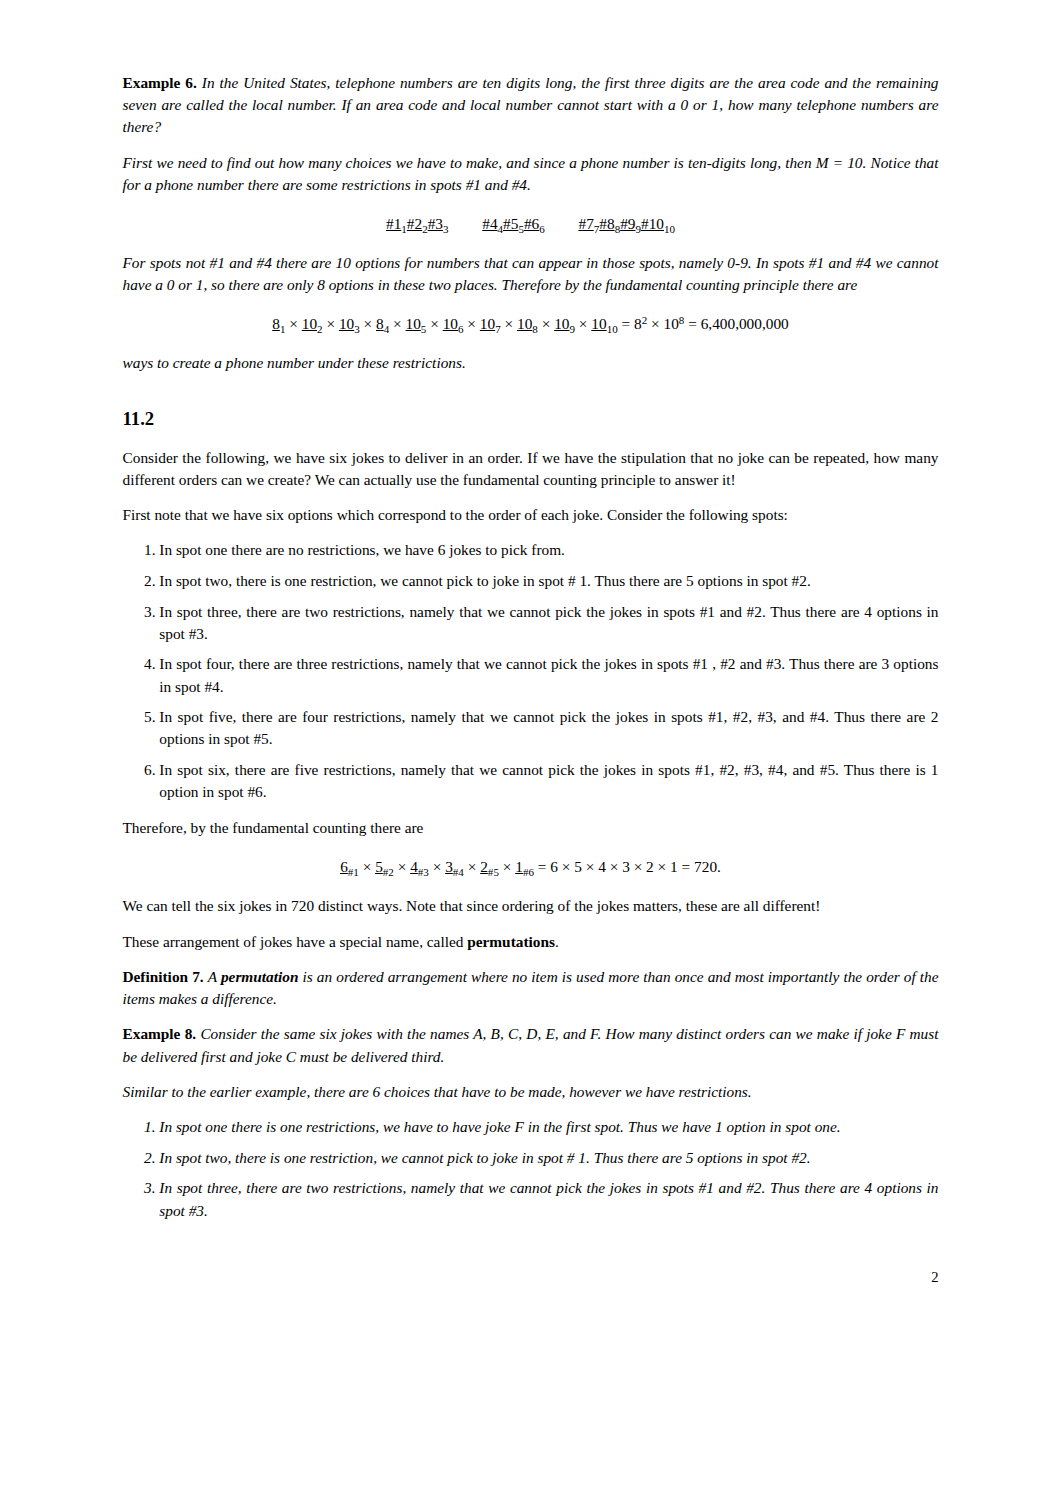Example 6. In the United States, telephone numbers are ten digits long, the first three digits are the area code and the remaining seven are called the local number. If an area code and local number cannot start with a 0 or 1, how many telephone numbers are there?
First we need to find out how many choices we have to make, and since a phone number is ten-digits long, then M = 10. Notice that for a phone number there are some restrictions in spots #1 and #4.
#11#22#33 #44#55#66 #77#88#99#1010
For spots not #1 and #4 there are 10 options for numbers that can appear in those spots, namely 0-9. In spots #1 and #4 we cannot have a 0 or 1, so there are only 8 options in these two places. Therefore by the fundamental counting principle there are
81 × 102 × 103 × 84 × 105 × 106 × 107 × 108 × 109 × 1010 = 82 × 108 = 6,400,000,000
ways to create a phone number under these restrictions.
11.2
Consider the following, we have six jokes to deliver in an order. If we have the stipulation that no joke can be repeated, how many different orders can we create? We can actually use the fundamental counting principle to answer it!
First note that we have six options which correspond to the order of each joke. Consider the following spots:
In spot one there are no restrictions, we have 6 jokes to pick from.
In spot two, there is one restriction, we cannot pick to joke in spot # 1. Thus there are 5 options in spot #2.
In spot three, there are two restrictions, namely that we cannot pick the jokes in spots #1 and #2. Thus there are 4 options in spot #3.
In spot four, there are three restrictions, namely that we cannot pick the jokes in spots #1 , #2 and #3. Thus there are 3 options in spot #4.
In spot five, there are four restrictions, namely that we cannot pick the jokes in spots #1, #2, #3, and #4. Thus there are 2 options in spot #5.
In spot six, there are five restrictions, namely that we cannot pick the jokes in spots #1, #2, #3, #4, and #5. Thus there is 1 option in spot #6.
Therefore, by the fundamental counting there are
6#1 × 5#2 × 4#3 × 3#4 × 2#5 × 1#6 = 6 × 5 × 4 × 3 × 2 × 1 = 720.
We can tell the six jokes in 720 distinct ways. Note that since ordering of the jokes matters, these are all different!
These arrangement of jokes have a special name, called permutations.
Definition 7. A permutation is an ordered arrangement where no item is used more than once and most importantly the order of the items makes a difference.
Example 8. Consider the same six jokes with the names A, B, C, D, E, and F. How many distinct orders can we make if joke F must be delivered first and joke C must be delivered third.
Similar to the earlier example, there are 6 choices that have to be made, however we have restrictions.
In spot one there is one restrictions, we have to have joke F in the first spot. Thus we have 1 option in spot one.
In spot two, there is one restriction, we cannot pick to joke in spot # 1. Thus there are 5 options in spot #2.
In spot three, there are two restrictions, namely that we cannot pick the jokes in spots #1 and #2. Thus there are 4 options in spot #3.
2